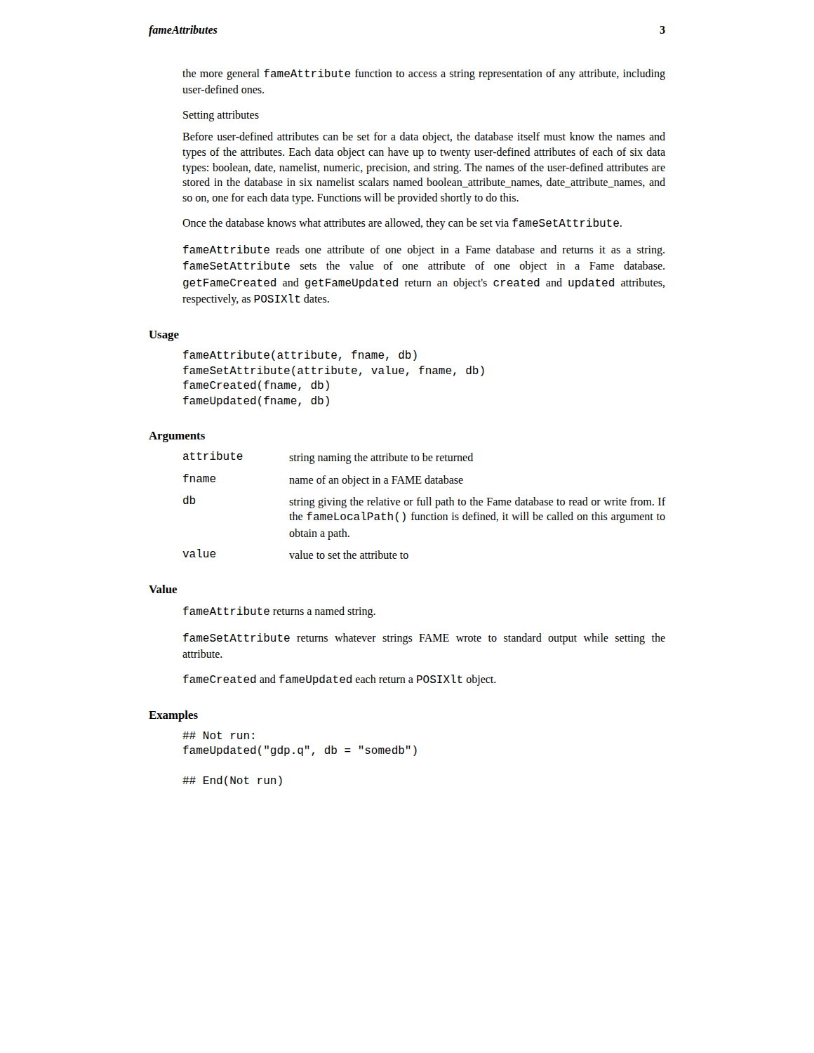fameAttributes 3
the more general fameAttribute function to access a string representation of any attribute, including user-defined ones.
Setting attributes
Before user-defined attributes can be set for a data object, the database itself must know the names and types of the attributes. Each data object can have up to twenty user-defined attributes of each of six data types: boolean, date, namelist, numeric, precision, and string. The names of the user-defined attributes are stored in the database in six namelist scalars named boolean_attribute_names, date_attribute_names, and so on, one for each data type. Functions will be provided shortly to do this.
Once the database knows what attributes are allowed, they can be set via fameSetAttribute.
fameAttribute reads one attribute of one object in a Fame database and returns it as a string. fameSetAttribute sets the value of one attribute of one object in a Fame database. getFameCreated and getFameUpdated return an object's created and updated attributes, respectively, as POSIXlt dates.
Usage
fameAttribute(attribute, fname, db)
fameSetAttribute(attribute, value, fname, db)
fameCreated(fname, db)
fameUpdated(fname, db)
Arguments
attribute
string naming the attribute to be returned
fname
name of an object in a FAME database
db
string giving the relative or full path to the Fame database to read or write from. If the fameLocalPath() function is defined, it will be called on this argument to obtain a path.
value
value to set the attribute to
Value
fameAttribute returns a named string.
fameSetAttribute returns whatever strings FAME wrote to standard output while setting the attribute.
fameCreated and fameUpdated each return a POSIXlt object.
Examples
## Not run: 
fameUpdated("gdp.q", db = "somedb")

## End(Not run)